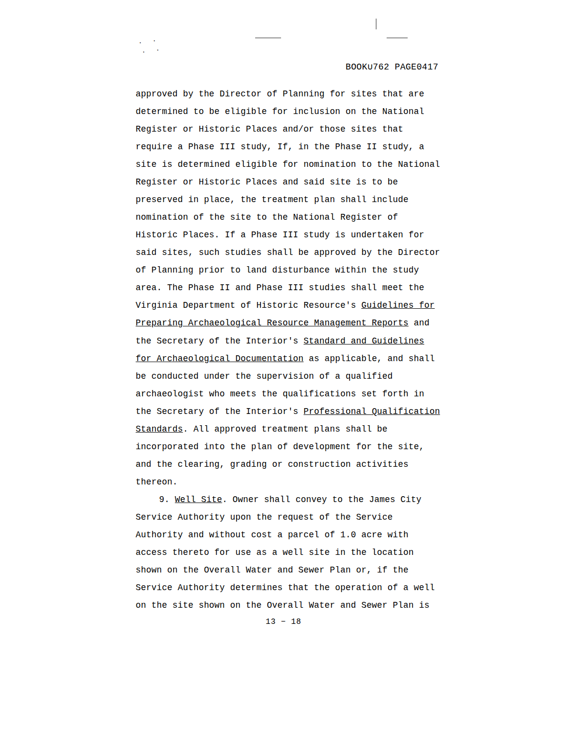. .
. .
BOOK∪762 PAGE0417
approved by the Director of Planning for sites that are determined to be eligible for inclusion on the National Register or Historic Places and/or those sites that require a Phase III study, If, in the Phase II study, a site is determined eligible for nomination to the National Register or Historic Places and said site is to be preserved in place, the treatment plan shall include nomination of the site to the National Register of Historic Places. If a Phase III study is undertaken for said sites, such studies shall be approved by the Director of Planning prior to land disturbance within the study area. The Phase II and Phase III studies shall meet the Virginia Department of Historic Resource's Guidelines for Preparing Archaeological Resource Management Reports and the Secretary of the Interior's Standard and Guidelines for Archaeological Documentation as applicable, and shall be conducted under the supervision of a qualified archaeologist who meets the qualifications set forth in the Secretary of the Interior's Professional Qualification Standards. All approved treatment plans shall be incorporated into the plan of development for the site, and the clearing, grading or construction activities thereon.
9. Well Site. Owner shall convey to the James City Service Authority upon the request of the Service Authority and without cost a parcel of 1.0 acre with access thereto for use as a well site in the location shown on the Overall Water and Sewer Plan or, if the Service Authority determines that the operation of a well on the site shown on the Overall Water and Sewer Plan is
13 − 18